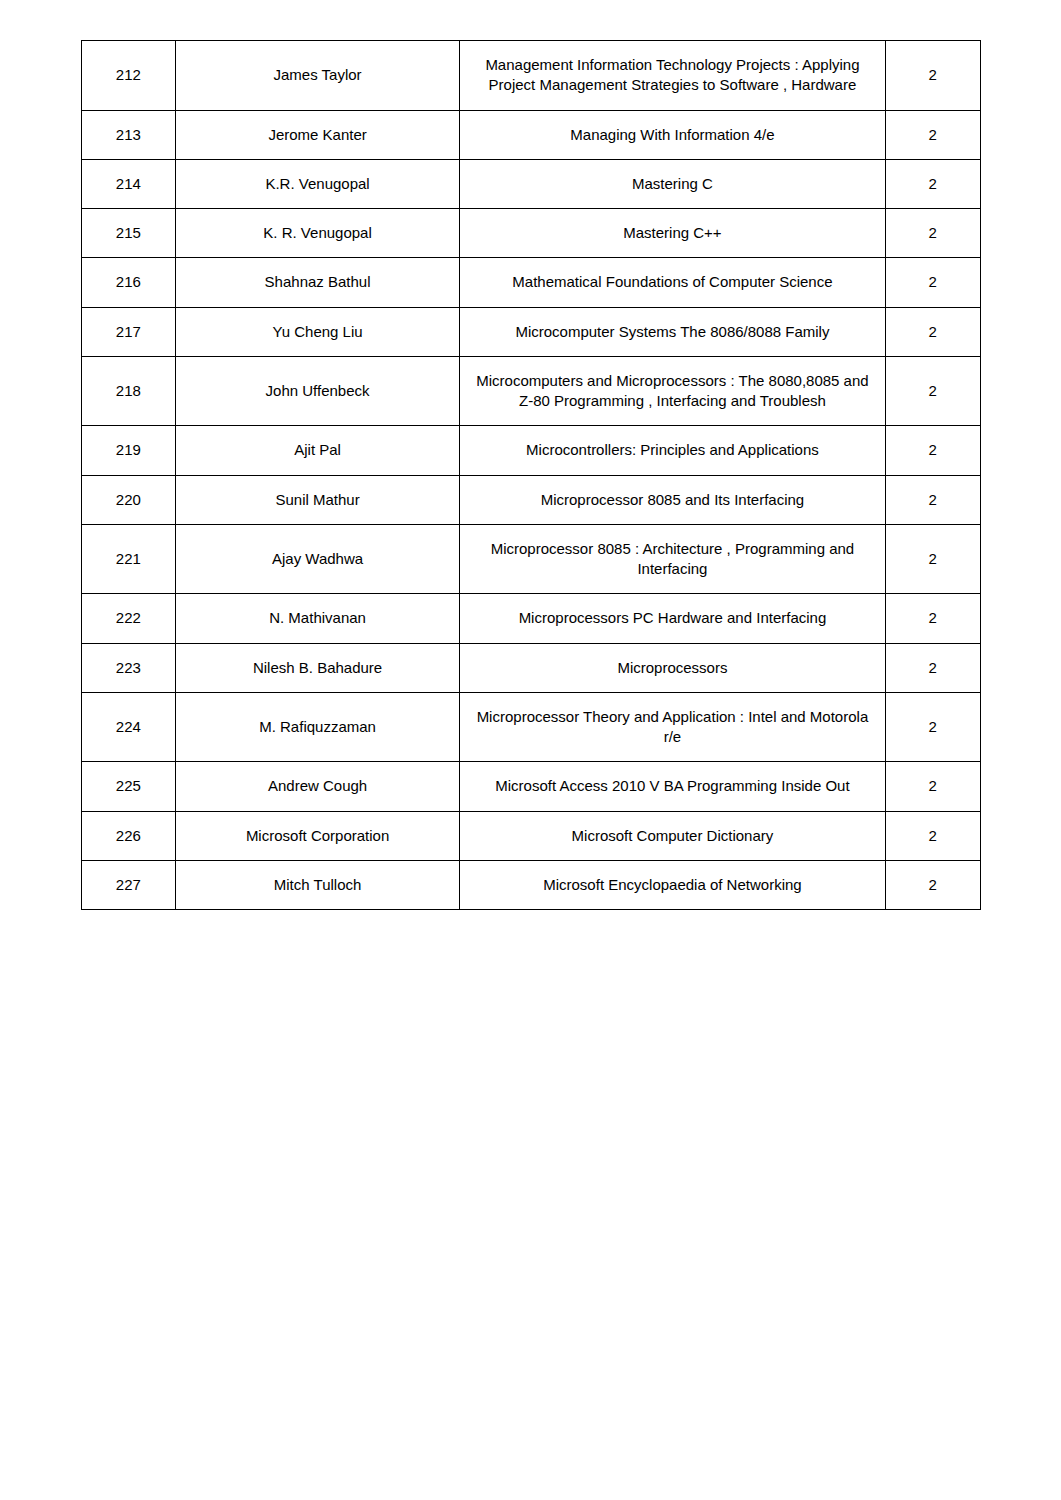| 212 | James Taylor | Management Information Technology Projects : Applying Project Management Strategies to Software , Hardware | 2 |
| 213 | Jerome Kanter | Managing With Information 4/e | 2 |
| 214 | K.R. Venugopal | Mastering C | 2 |
| 215 | K. R. Venugopal | Mastering C++ | 2 |
| 216 | Shahnaz Bathul | Mathematical Foundations of Computer Science | 2 |
| 217 | Yu Cheng Liu | Microcomputer Systems The 8086/8088 Family | 2 |
| 218 | John Uffenbeck | Microcomputers and Microprocessors : The 8080,8085 and Z-80 Programming , Interfacing and Troublesh | 2 |
| 219 | Ajit Pal | Microcontrollers: Principles and Applications | 2 |
| 220 | Sunil Mathur | Microprocessor 8085 and Its Interfacing | 2 |
| 221 | Ajay Wadhwa | Microprocessor 8085 : Architecture , Programming and Interfacing | 2 |
| 222 | N. Mathivanan | Microprocessors PC Hardware and Interfacing | 2 |
| 223 | Nilesh B. Bahadure | Microprocessors | 2 |
| 224 | M. Rafiquzzaman | Microprocessor Theory and Application : Intel and Motorola r/e | 2 |
| 225 | Andrew Cough | Microsoft Access 2010 V BA Programming Inside Out | 2 |
| 226 | Microsoft Corporation | Microsoft Computer Dictionary | 2 |
| 227 | Mitch Tulloch | Microsoft Encyclopaedia of Networking | 2 |